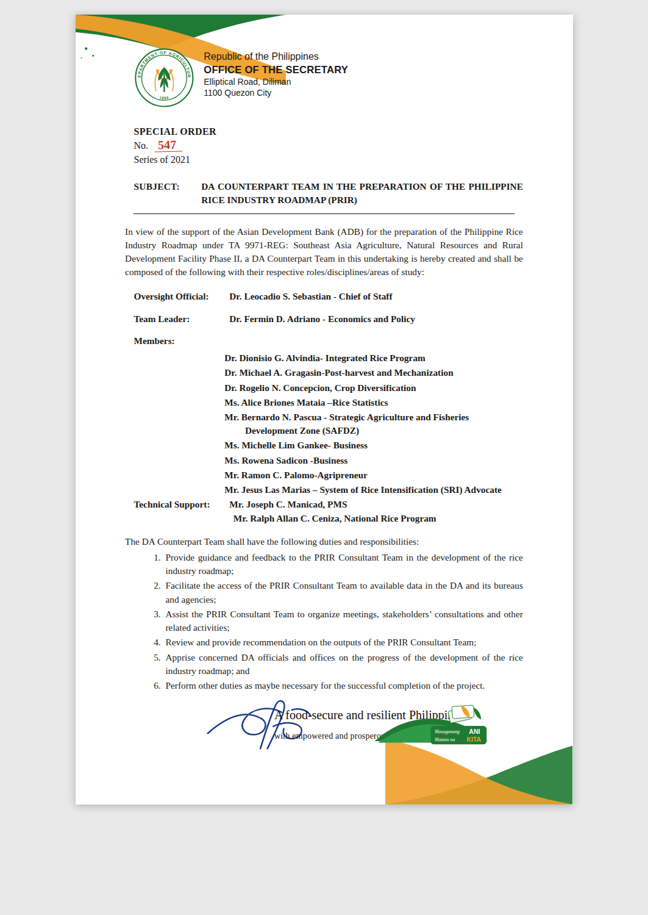DEPARTMENT OF AGRICULTURE 1898
Republic of the Philippines
OFFICE OF THE SECRETARY
Elliptical Road, Diliman
1100 Quezon City
SPECIAL ORDER
No. 547
Series of 2021
SUBJECT:
DA Counterpart Team in the Preparation of the Philippine Rice Industry Roadmap (PRIR)
In view of the support of the Asian Development Bank (ADB) for the preparation of the Philippine Rice Industry Roadmap under TA 9971-REG: Southeast Asia Agriculture, Natural Resources and Rural Development Facility Phase II, a DA Counterpart Team in this undertaking is hereby created and shall be composed of the following with their respective roles/disciplines/areas of study:
Oversight Official:
Dr. Leocadio S. Sebastian - Chief of Staff
Team Leader:
Dr. Fermin D. Adriano - Economics and Policy
Members:
Dr. Dionisio G. Alvindia- Integrated Rice Program
Dr. Michael A. Gragasin-Post-harvest and Mechanization
Dr. Rogelio N. Concepcion, Crop Diversification
Ms. Alice Briones Mataia –Rice Statistics
Mr. Bernardo N. Pascua - Strategic Agriculture and Fisheries Development Zone (SAFDZ)
Ms. Michelle Lim Gankee- Business
Ms. Rowena Sadicon -Business
Mr. Ramon C. Palomo-Agripreneur
Mr. Jesus Las Marias – System of Rice Intensification (SRI) Advocate
Technical Support:
Mr. Joseph C. Manicad, PMS
Mr. Ralph Allan C. Ceniza, National Rice Program
The DA Counterpart Team shall have the following duties and responsibilities:
Provide guidance and feedback to the PRIR Consultant Team in the development of the rice industry roadmap;
Facilitate the access of the PRIR Consultant Team to available data in the DA and its bureaus and agencies;
Assist the PRIR Consultant Team to organize meetings, stakeholders’ consultations and other related activities;
Review and provide recommendation on the outputs of the PRIR Consultant Team;
Apprise concerned DA officials and offices on the progress of the development of the rice industry roadmap; and
Perform other duties as maybe necessary for the successful completion of the project.
A food-secure and resilient Philippines with empowered and prosperous farmers and fisherfolk
Masaganang ANI Mataas na KITA